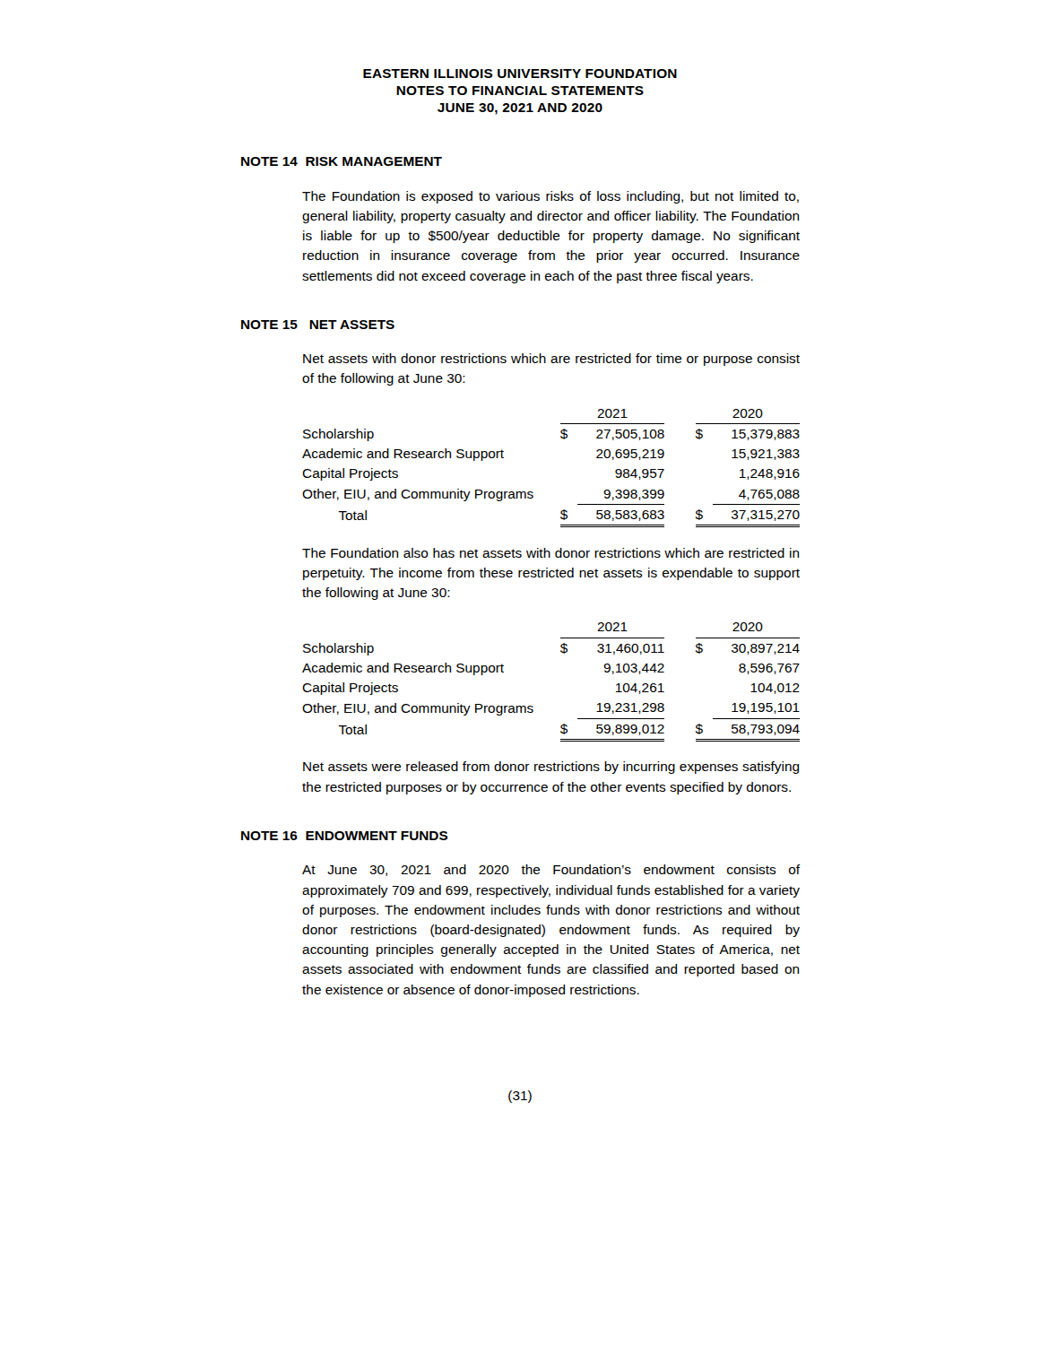EASTERN ILLINOIS UNIVERSITY FOUNDATION
NOTES TO FINANCIAL STATEMENTS
JUNE 30, 2021 AND 2020
NOTE 14 RISK MANAGEMENT
The Foundation is exposed to various risks of loss including, but not limited to, general liability, property casualty and director and officer liability. The Foundation is liable for up to $500/year deductible for property damage. No significant reduction in insurance coverage from the prior year occurred. Insurance settlements did not exceed coverage in each of the past three fiscal years.
NOTE 15 NET ASSETS
Net assets with donor restrictions which are restricted for time or purpose consist of the following at June 30:
| | 2021 | | 2020 |
| --- | --- | --- | --- |
| Scholarship | $ | 27,505,108 | | $ | 15,379,883 |
| Academic and Research Support | | 20,695,219 | | | 15,921,383 |
| Capital Projects | | 984,957 | | | 1,248,916 |
| Other, EIU, and Community Programs | | 9,398,399 | | | 4,765,088 |
| Total | $ | 58,583,683 | | $ | 37,315,270 |
The Foundation also has net assets with donor restrictions which are restricted in perpetuity. The income from these restricted net assets is expendable to support the following at June 30:
| | 2021 | | 2020 |
| --- | --- | --- | --- |
| Scholarship | $ | 31,460,011 | | $ | 30,897,214 |
| Academic and Research Support | | 9,103,442 | | | 8,596,767 |
| Capital Projects | | 104,261 | | | 104,012 |
| Other, EIU, and Community Programs | | 19,231,298 | | | 19,195,101 |
| Total | $ | 59,899,012 | | $ | 58,793,094 |
Net assets were released from donor restrictions by incurring expenses satisfying the restricted purposes or by occurrence of the other events specified by donors.
NOTE 16 ENDOWMENT FUNDS
At June 30, 2021 and 2020 the Foundation’s endowment consists of approximately 709 and 699, respectively, individual funds established for a variety of purposes. The endowment includes funds with donor restrictions and without donor restrictions (board-designated) endowment funds. As required by accounting principles generally accepted in the United States of America, net assets associated with endowment funds are classified and reported based on the existence or absence of donor-imposed restrictions.
(31)